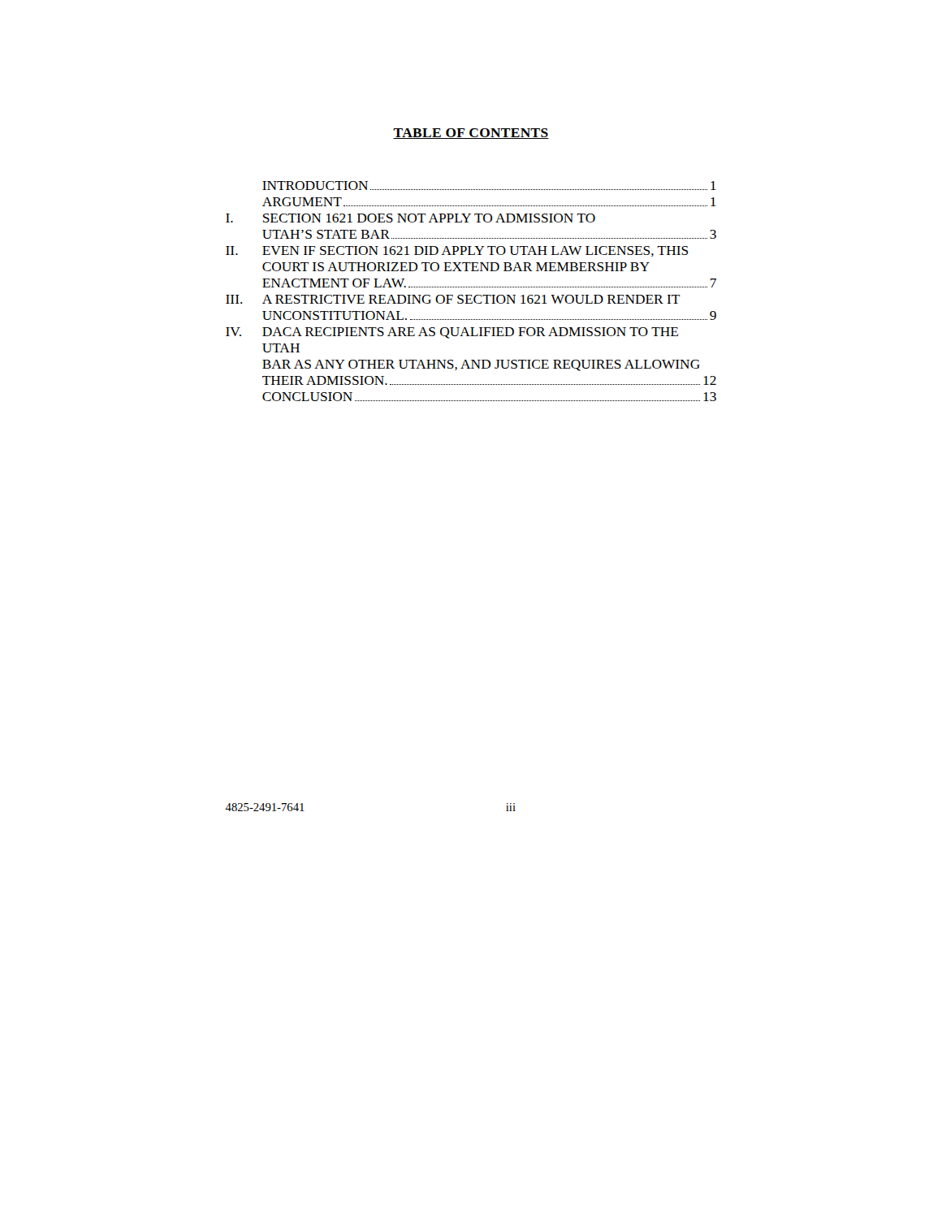TABLE OF CONTENTS
| | INTRODUCTION 1 |
| | ARGUMENT 1 |
| I. | SECTION 1621 DOES NOT APPLY TO ADMISSION TO UTAH’S STATE BAR 3 |
| II. | EVEN IF SECTION 1621 DID APPLY TO UTAH LAW LICENSES, THIS COURT IS AUTHORIZED TO EXTEND BAR MEMBERSHIP BY ENACTMENT OF LAW. 7 |
| III. | A RESTRICTIVE READING OF SECTION 1621 WOULD RENDER IT UNCONSTITUTIONAL. 9 |
| IV. | DACA RECIPIENTS ARE AS QUALIFIED FOR ADMISSION TO THE UTAH BAR AS ANY OTHER UTAHNS, AND JUSTICE REQUIRES ALLOWING THEIR ADMISSION. 12 |
| | CONCLUSION 13 |
4825-2491-7641
iii